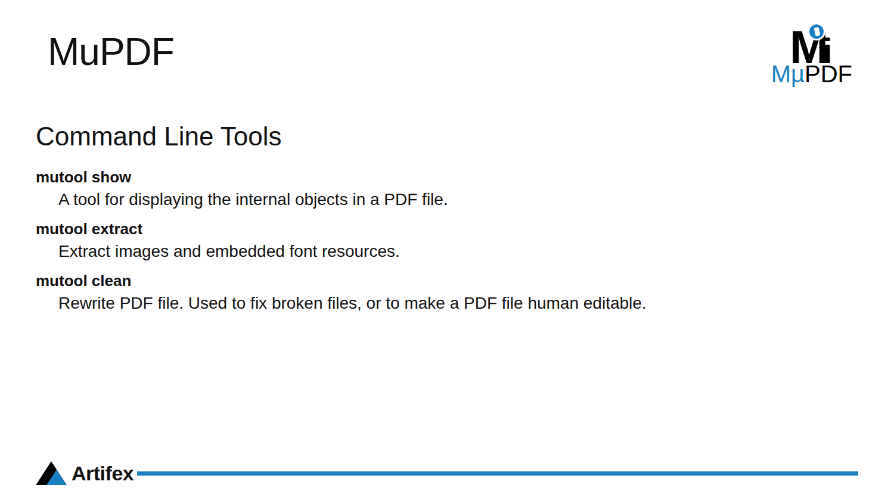MuPDF
Mi
Mµ PDF
Command Line Tools
mutool show
A tool for displaying the internal objects in a PDF file.
mutool extract
Extract images and embedded font resources.
mutool clean
Rewrite PDF file. Used to fix broken files, or to make a PDF file human editable.
Artifex